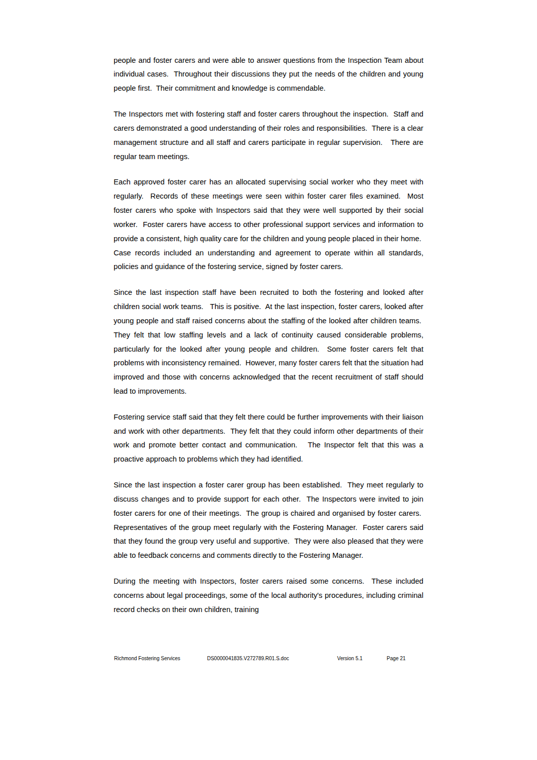people and foster carers and were able to answer questions from the Inspection Team about individual cases. Throughout their discussions they put the needs of the children and young people first. Their commitment and knowledge is commendable.
The Inspectors met with fostering staff and foster carers throughout the inspection. Staff and carers demonstrated a good understanding of their roles and responsibilities. There is a clear management structure and all staff and carers participate in regular supervision. There are regular team meetings.
Each approved foster carer has an allocated supervising social worker who they meet with regularly. Records of these meetings were seen within foster carer files examined. Most foster carers who spoke with Inspectors said that they were well supported by their social worker. Foster carers have access to other professional support services and information to provide a consistent, high quality care for the children and young people placed in their home. Case records included an understanding and agreement to operate within all standards, policies and guidance of the fostering service, signed by foster carers.
Since the last inspection staff have been recruited to both the fostering and looked after children social work teams. This is positive. At the last inspection, foster carers, looked after young people and staff raised concerns about the staffing of the looked after children teams. They felt that low staffing levels and a lack of continuity caused considerable problems, particularly for the looked after young people and children. Some foster carers felt that problems with inconsistency remained. However, many foster carers felt that the situation had improved and those with concerns acknowledged that the recent recruitment of staff should lead to improvements.
Fostering service staff said that they felt there could be further improvements with their liaison and work with other departments. They felt that they could inform other departments of their work and promote better contact and communication. The Inspector felt that this was a proactive approach to problems which they had identified.
Since the last inspection a foster carer group has been established. They meet regularly to discuss changes and to provide support for each other. The Inspectors were invited to join foster carers for one of their meetings. The group is chaired and organised by foster carers. Representatives of the group meet regularly with the Fostering Manager. Foster carers said that they found the group very useful and supportive. They were also pleased that they were able to feedback concerns and comments directly to the Fostering Manager.
During the meeting with Inspectors, foster carers raised some concerns. These included concerns about legal proceedings, some of the local authority's procedures, including criminal record checks on their own children, training
| Richmond Fostering Services | DS0000041835.V272789.R01.S.doc | Version 5.1 | Page 21 |